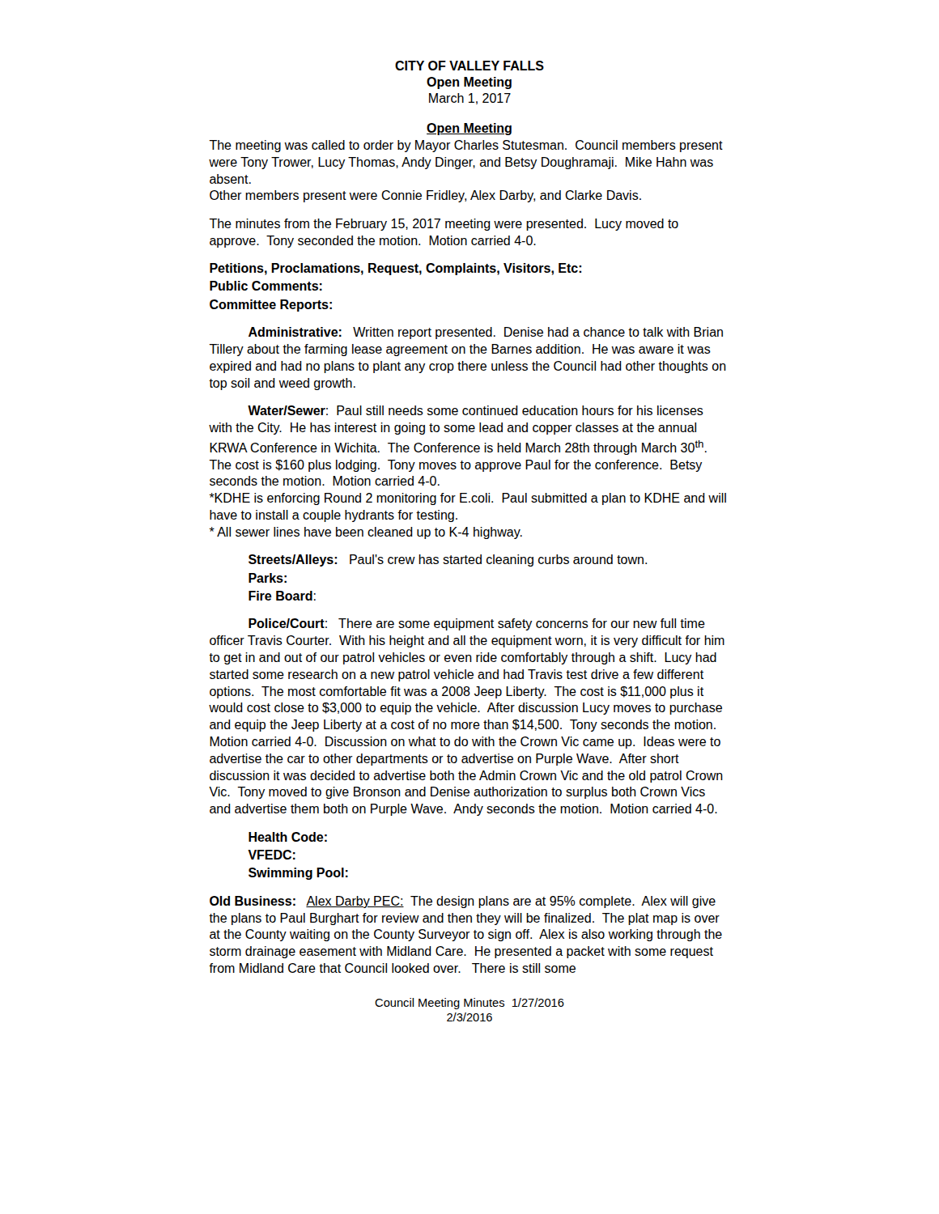CITY OF VALLEY FALLS
Open Meeting
March 1, 2017
Open Meeting
The meeting was called to order by Mayor Charles Stutesman. Council members present were Tony Trower, Lucy Thomas, Andy Dinger, and Betsy Doughramaji. Mike Hahn was absent.
Other members present were Connie Fridley, Alex Darby, and Clarke Davis.
The minutes from the February 15, 2017 meeting were presented. Lucy moved to approve. Tony seconded the motion. Motion carried 4-0.
Petitions, Proclamations, Request, Complaints, Visitors, Etc:
Public Comments:
Committee Reports:
Administrative: Written report presented. Denise had a chance to talk with Brian Tillery about the farming lease agreement on the Barnes addition. He was aware it was expired and had no plans to plant any crop there unless the Council had other thoughts on top soil and weed growth.
Water/Sewer: Paul still needs some continued education hours for his licenses with the City. He has interest in going to some lead and copper classes at the annual KRWA Conference in Wichita. The Conference is held March 28th through March 30th. The cost is $160 plus lodging. Tony moves to approve Paul for the conference. Betsy seconds the motion. Motion carried 4-0.
*KDHE is enforcing Round 2 monitoring for E.coli. Paul submitted a plan to KDHE and will have to install a couple hydrants for testing.
* All sewer lines have been cleaned up to K-4 highway.
Streets/Alleys: Paul's crew has started cleaning curbs around town.
Parks:
Fire Board:
Police/Court: There are some equipment safety concerns for our new full time officer Travis Courter. With his height and all the equipment worn, it is very difficult for him to get in and out of our patrol vehicles or even ride comfortably through a shift. Lucy had started some research on a new patrol vehicle and had Travis test drive a few different options. The most comfortable fit was a 2008 Jeep Liberty. The cost is $11,000 plus it would cost close to $3,000 to equip the vehicle. After discussion Lucy moves to purchase and equip the Jeep Liberty at a cost of no more than $14,500. Tony seconds the motion. Motion carried 4-0. Discussion on what to do with the Crown Vic came up. Ideas were to advertise the car to other departments or to advertise on Purple Wave. After short discussion it was decided to advertise both the Admin Crown Vic and the old patrol Crown Vic. Tony moved to give Bronson and Denise authorization to surplus both Crown Vics and advertise them both on Purple Wave. Andy seconds the motion. Motion carried 4-0.
Health Code:
VFEDC:
Swimming Pool:
Old Business: Alex Darby PEC: The design plans are at 95% complete. Alex will give the plans to Paul Burghart for review and then they will be finalized. The plat map is over at the County waiting on the County Surveyor to sign off. Alex is also working through the storm drainage easement with Midland Care. He presented a packet with some request from Midland Care that Council looked over. There is still some
Council Meeting Minutes 1/27/2016
2/3/2016